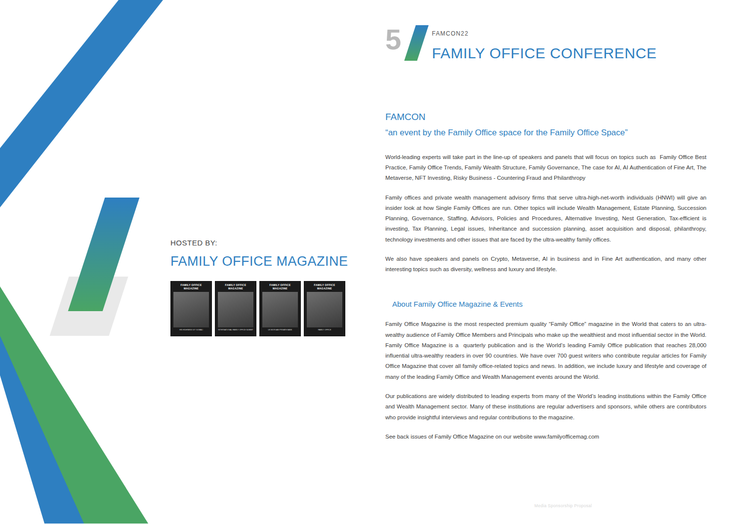HOSTED BY:
FAMILY OFFICE MAGAZINE
FAMILY OFFICE
MAGAZINE
HIS HIGHNESS S.P. SOMALI
FAMILY OFFICE
MAGAZINE
INTERNATIONAL FAMILY OFFICE SUMMIT
FAMILY OFFICE
MAGAZINE
UK MORGAN PRIVATE BANK
FAMILY OFFICE
MAGAZINE
FAMILY OFFICE
5
FAMCON22
FAMILY OFFICE CONFERENCE
FAMCON
“an event by the Family Office space for the Family Office Space”
World-leading experts will take part in the line-up of speakers and panels that will focus on topics such as Family Office Best Practice, Family Office Trends, Family Wealth Structure, Family Governance, The case for AI, AI Authentication of Fine Art, The Metaverse, NFT Investing, Risky Business - Countering Fraud and Philanthropy
Family offices and private wealth management advisory firms that serve ultra-high-net-worth individuals (HNWI) will give an insider look at how Single Family Offices are run. Other topics will include Wealth Management, Estate Planning, Succession Planning, Governance, Staffing, Advisors, Policies and Procedures, Alternative Investing, Nest Generation, Tax-efficient is investing, Tax Planning, Legal issues, Inheritance and succession planning, asset acquisition and disposal, philanthropy, technology investments and other issues that are faced by the ultra-wealthy family offices.
We also have speakers and panels on Crypto, Metaverse, AI in business and in Fine Art authentication, and many other interesting topics such as diversity, wellness and luxury and lifestyle.
About Family Office Magazine & Events
Family Office Magazine is the most respected premium quality “Family Office” magazine in the World that caters to an ultra-wealthy audience of Family Office Members and Principals who make up the wealthiest and most influential sector in the World. Family Office Magazine is a quarterly publication and is the World’s leading Family Office publication that reaches 28,000 influential ultra-wealthy readers in over 90 countries. We have over 700 guest writers who contribute regular articles for Family Office Magazine that cover all family office-related topics and news. In addition, we include luxury and lifestyle and coverage of many of the leading Family Office and Wealth Management events around the World.
Our publications are widely distributed to leading experts from many of the World’s leading institutions within the Family Office and Wealth Management sector. Many of these institutions are regular advertisers and sponsors, while others are contributors who provide insightful interviews and regular contributions to the magazine.
See back issues of Family Office Magazine on our website www.familyofficemag.com
Media Sponsorship Proposal